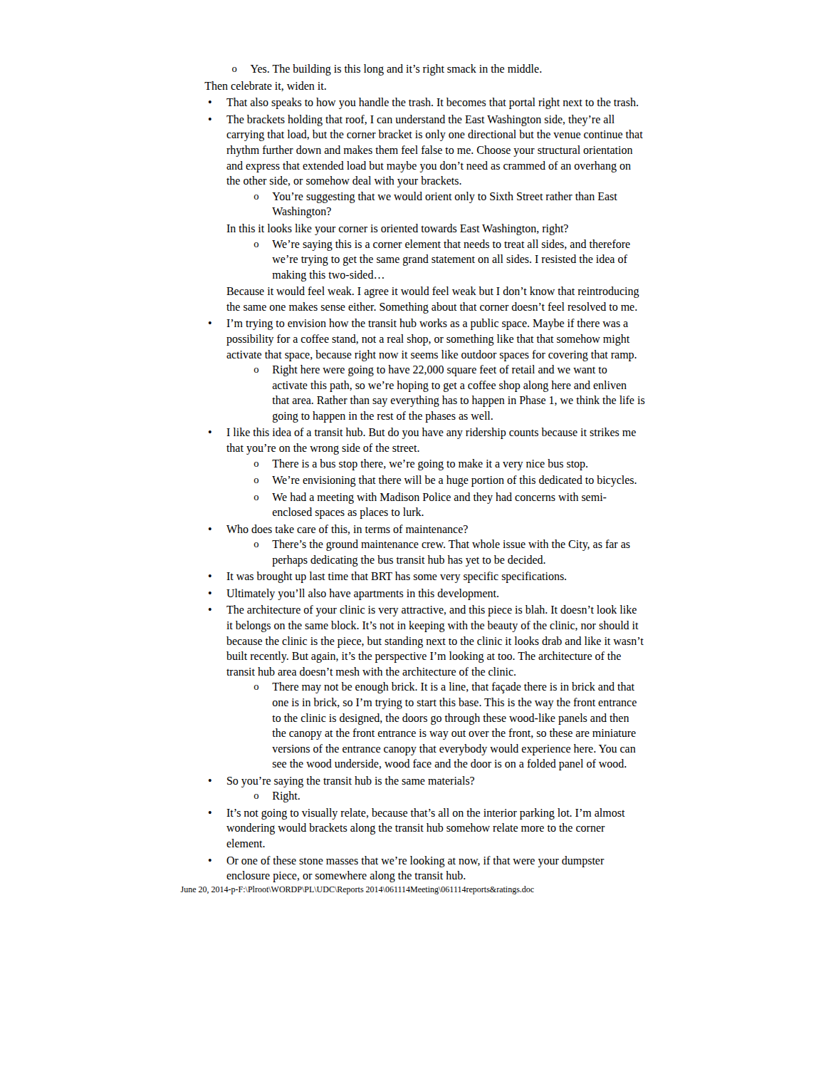Yes. The building is this long and it’s right smack in the middle.
Then celebrate it, widen it.
That also speaks to how you handle the trash. It becomes that portal right next to the trash.
The brackets holding that roof, I can understand the East Washington side, they’re all carrying that load, but the corner bracket is only one directional but the venue continue that rhythm further down and makes them feel false to me. Choose your structural orientation and express that extended load but maybe you don’t need as crammed of an overhang on the other side, or somehow deal with your brackets.
You’re suggesting that we would orient only to Sixth Street rather than East Washington?
In this it looks like your corner is oriented towards East Washington, right?
We’re saying this is a corner element that needs to treat all sides, and therefore we’re trying to get the same grand statement on all sides. I resisted the idea of making this two-sided…
Because it would feel weak. I agree it would feel weak but I don’t know that reintroducing the same one makes sense either. Something about that corner doesn’t feel resolved to me.
I’m trying to envision how the transit hub works as a public space. Maybe if there was a possibility for a coffee stand, not a real shop, or something like that that somehow might activate that space, because right now it seems like outdoor spaces for covering that ramp.
Right here were going to have 22,000 square feet of retail and we want to activate this path, so we’re hoping to get a coffee shop along here and enliven that area. Rather than say everything has to happen in Phase 1, we think the life is going to happen in the rest of the phases as well.
I like this idea of a transit hub. But do you have any ridership counts because it strikes me that you’re on the wrong side of the street.
There is a bus stop there, we’re going to make it a very nice bus stop.
We’re envisioning that there will be a huge portion of this dedicated to bicycles.
We had a meeting with Madison Police and they had concerns with semi-enclosed spaces as places to lurk.
Who does take care of this, in terms of maintenance?
There’s the ground maintenance crew. That whole issue with the City, as far as perhaps dedicating the bus transit hub has yet to be decided.
It was brought up last time that BRT has some very specific specifications.
Ultimately you’ll also have apartments in this development.
The architecture of your clinic is very attractive, and this piece is blah. It doesn’t look like it belongs on the same block. It’s not in keeping with the beauty of the clinic, nor should it because the clinic is the piece, but standing next to the clinic it looks drab and like it wasn’t built recently. But again, it’s the perspective I’m looking at too. The architecture of the transit hub area doesn’t mesh with the architecture of the clinic.
There may not be enough brick. It is a line, that façade there is in brick and that one is in brick, so I’m trying to start this base. This is the way the front entrance to the clinic is designed, the doors go through these wood-like panels and then the canopy at the front entrance is way out over the front, so these are miniature versions of the entrance canopy that everybody would experience here. You can see the wood underside, wood face and the door is on a folded panel of wood.
So you’re saying the transit hub is the same materials?
Right.
It’s not going to visually relate, because that’s all on the interior parking lot. I’m almost wondering would brackets along the transit hub somehow relate more to the corner element.
Or one of these stone masses that we’re looking at now, if that were your dumpster enclosure piece, or somewhere along the transit hub.
June 20, 2014-p-F:\Plroot\WORDP\PL\UDC\Reports 2014\061114Meeting\061114reports&ratings.doc